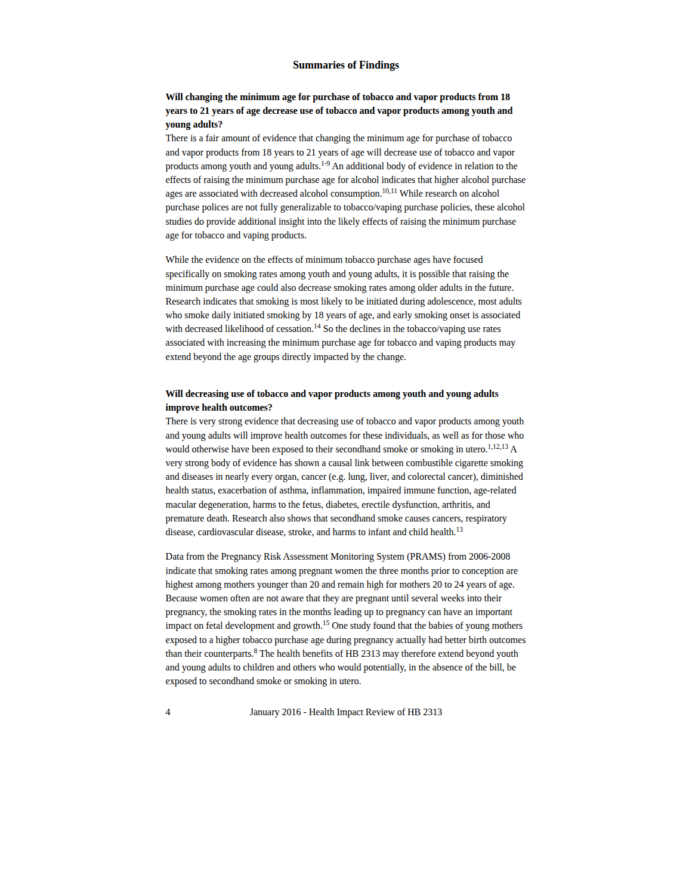Summaries of Findings
Will changing the minimum age for purchase of tobacco and vapor products from 18 years to 21 years of age decrease use of tobacco and vapor products among youth and young adults?
There is a fair amount of evidence that changing the minimum age for purchase of tobacco and vapor products from 18 years to 21 years of age will decrease use of tobacco and vapor products among youth and young adults.1-9 An additional body of evidence in relation to the effects of raising the minimum purchase age for alcohol indicates that higher alcohol purchase ages are associated with decreased alcohol consumption.10,11 While research on alcohol purchase polices are not fully generalizable to tobacco/vaping purchase policies, these alcohol studies do provide additional insight into the likely effects of raising the minimum purchase age for tobacco and vaping products.
While the evidence on the effects of minimum tobacco purchase ages have focused specifically on smoking rates among youth and young adults, it is possible that raising the minimum purchase age could also decrease smoking rates among older adults in the future. Research indicates that smoking is most likely to be initiated during adolescence, most adults who smoke daily initiated smoking by 18 years of age, and early smoking onset is associated with decreased likelihood of cessation.14 So the declines in the tobacco/vaping use rates associated with increasing the minimum purchase age for tobacco and vaping products may extend beyond the age groups directly impacted by the change.
Will decreasing use of tobacco and vapor products among youth and young adults improve health outcomes?
There is very strong evidence that decreasing use of tobacco and vapor products among youth and young adults will improve health outcomes for these individuals, as well as for those who would otherwise have been exposed to their secondhand smoke or smoking in utero.1,12,13 A very strong body of evidence has shown a causal link between combustible cigarette smoking and diseases in nearly every organ, cancer (e.g. lung, liver, and colorectal cancer), diminished health status, exacerbation of asthma, inflammation, impaired immune function, age-related macular degeneration, harms to the fetus, diabetes, erectile dysfunction, arthritis, and premature death. Research also shows that secondhand smoke causes cancers, respiratory disease, cardiovascular disease, stroke, and harms to infant and child health.13
Data from the Pregnancy Risk Assessment Monitoring System (PRAMS) from 2006-2008 indicate that smoking rates among pregnant women the three months prior to conception are highest among mothers younger than 20 and remain high for mothers 20 to 24 years of age. Because women often are not aware that they are pregnant until several weeks into their pregnancy, the smoking rates in the months leading up to pregnancy can have an important impact on fetal development and growth.15 One study found that the babies of young mothers exposed to a higher tobacco purchase age during pregnancy actually had better birth outcomes than their counterparts.8 The health benefits of HB 2313 may therefore extend beyond youth and young adults to children and others who would potentially, in the absence of the bill, be exposed to secondhand smoke or smoking in utero.
4 January 2016 - Health Impact Review of HB 2313